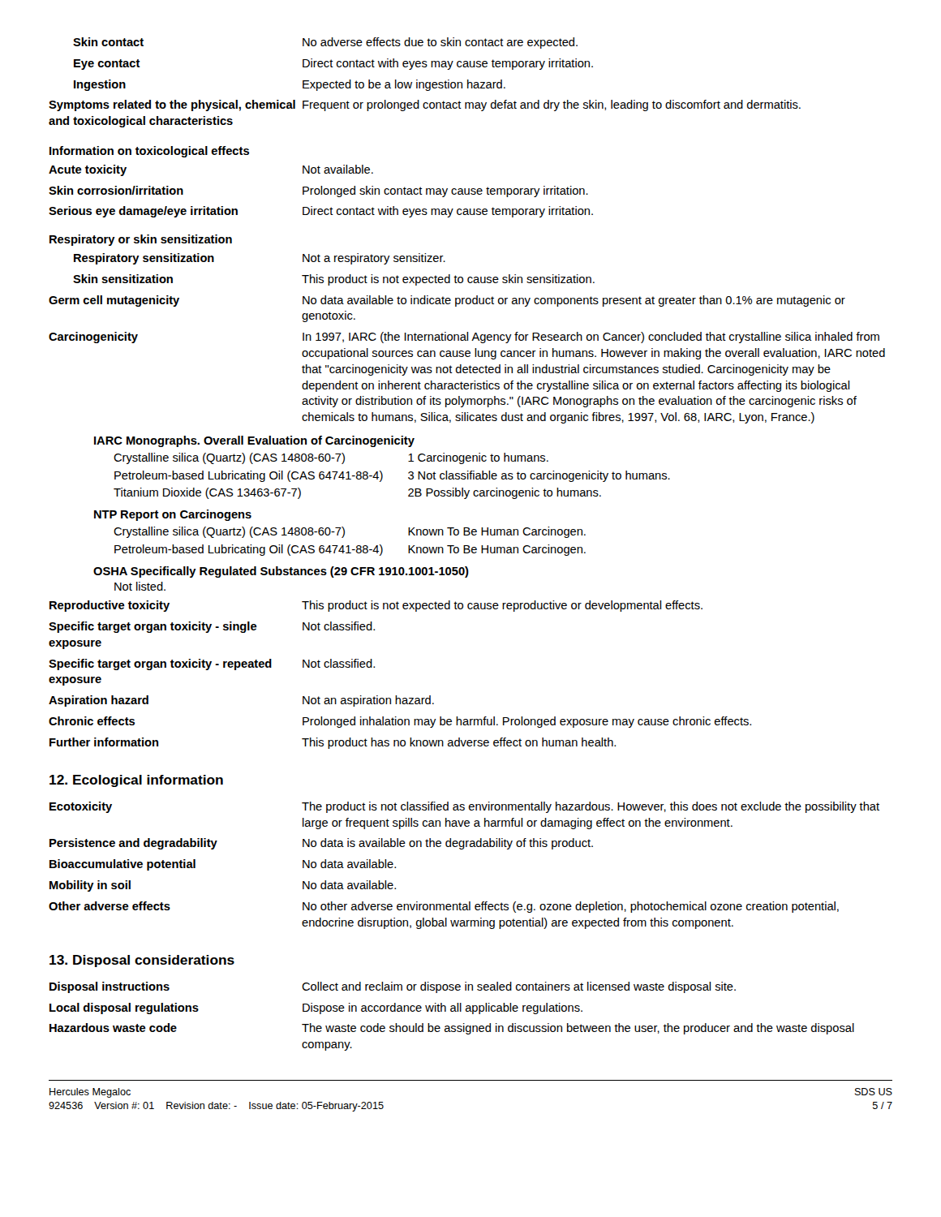| Skin contact | No adverse effects due to skin contact are expected. |
| Eye contact | Direct contact with eyes may cause temporary irritation. |
| Ingestion | Expected to be a low ingestion hazard. |
| Symptoms related to the physical, chemical and toxicological characteristics | Frequent or prolonged contact may defat and dry the skin, leading to discomfort and dermatitis. |
Information on toxicological effects
| Acute toxicity | Not available. |
| Skin corrosion/irritation | Prolonged skin contact may cause temporary irritation. |
| Serious eye damage/eye irritation | Direct contact with eyes may cause temporary irritation. |
Respiratory or skin sensitization
| Respiratory sensitization | Not a respiratory sensitizer. |
| Skin sensitization | This product is not expected to cause skin sensitization. |
| Germ cell mutagenicity | No data available to indicate product or any components present at greater than 0.1% are mutagenic or genotoxic. |
| Carcinogenicity | In 1997, IARC (the International Agency for Research on Cancer) concluded that crystalline silica inhaled from occupational sources can cause lung cancer in humans. However in making the overall evaluation, IARC noted that "carcinogenicity was not detected in all industrial circumstances studied. Carcinogenicity may be dependent on inherent characteristics of the crystalline silica or on external factors affecting its biological activity or distribution of its polymorphs." (IARC Monographs on the evaluation of the carcinogenic risks of chemicals to humans, Silica, silicates dust and organic fibres, 1997, Vol. 68, IARC, Lyon, France.) |
IARC Monographs. Overall Evaluation of Carcinogenicity
| Crystalline silica (Quartz) (CAS 14808-60-7) | 1 Carcinogenic to humans. |
| Petroleum-based Lubricating Oil (CAS 64741-88-4) | 3 Not classifiable as to carcinogenicity to humans. |
| Titanium Dioxide (CAS 13463-67-7) | 2B Possibly carcinogenic to humans. |
NTP Report on Carcinogens
| Crystalline silica (Quartz) (CAS 14808-60-7) | Known To Be Human Carcinogen. |
| Petroleum-based Lubricating Oil (CAS 64741-88-4) | Known To Be Human Carcinogen. |
OSHA Specifically Regulated Substances (29 CFR 1910.1001-1050)
Not listed.
| Reproductive toxicity | This product is not expected to cause reproductive or developmental effects. |
| Specific target organ toxicity - single exposure | Not classified. |
| Specific target organ toxicity - repeated exposure | Not classified. |
| Aspiration hazard | Not an aspiration hazard. |
| Chronic effects | Prolonged inhalation may be harmful. Prolonged exposure may cause chronic effects. |
| Further information | This product has no known adverse effect on human health. |
12. Ecological information
| Ecotoxicity | The product is not classified as environmentally hazardous. However, this does not exclude the possibility that large or frequent spills can have a harmful or damaging effect on the environment. |
| Persistence and degradability | No data is available on the degradability of this product. |
| Bioaccumulative potential | No data available. |
| Mobility in soil | No data available. |
| Other adverse effects | No other adverse environmental effects (e.g. ozone depletion, photochemical ozone creation potential, endocrine disruption, global warming potential) are expected from this component. |
13. Disposal considerations
| Disposal instructions | Collect and reclaim or dispose in sealed containers at licensed waste disposal site. |
| Local disposal regulations | Dispose in accordance with all applicable regulations. |
| Hazardous waste code | The waste code should be assigned in discussion between the user, the producer and the waste disposal company. |
| Hercules Megaloc | SDS US |
| 924536 Version #: 01 Revision date: - Issue date: 05-February-2015 | 5 / 7 |